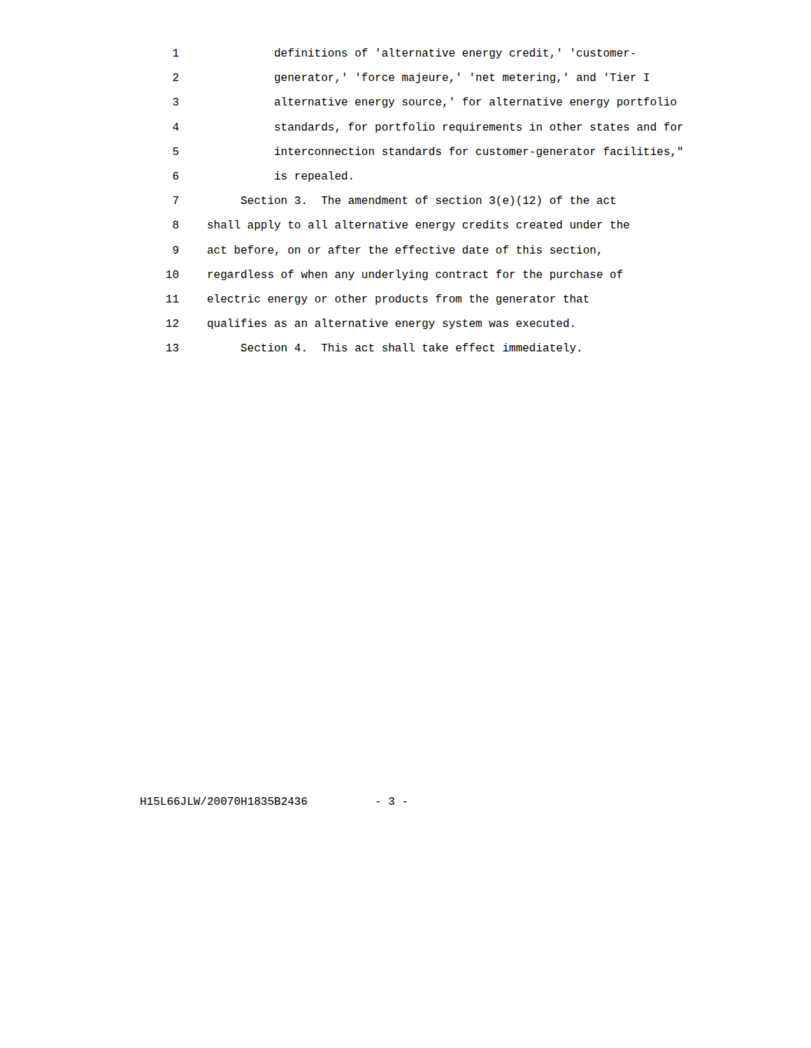1 definitions of 'alternative energy credit,' 'customer-
2 generator,' 'force majeure,' 'net metering,' and 'Tier I
3 alternative energy source,' for alternative energy portfolio
4 standards, for portfolio requirements in other states and for
5 interconnection standards for customer-generator facilities,"
6 is repealed.
7 Section 3. The amendment of section 3(e)(12) of the act
8 shall apply to all alternative energy credits created under the
9 act before, on or after the effective date of this section,
10 regardless of when any underlying contract for the purchase of
11 electric energy or other products from the generator that
12 qualifies as an alternative energy system was executed.
13 Section 4. This act shall take effect immediately.
H15L66JLW/20070H1835B2436 - 3 -